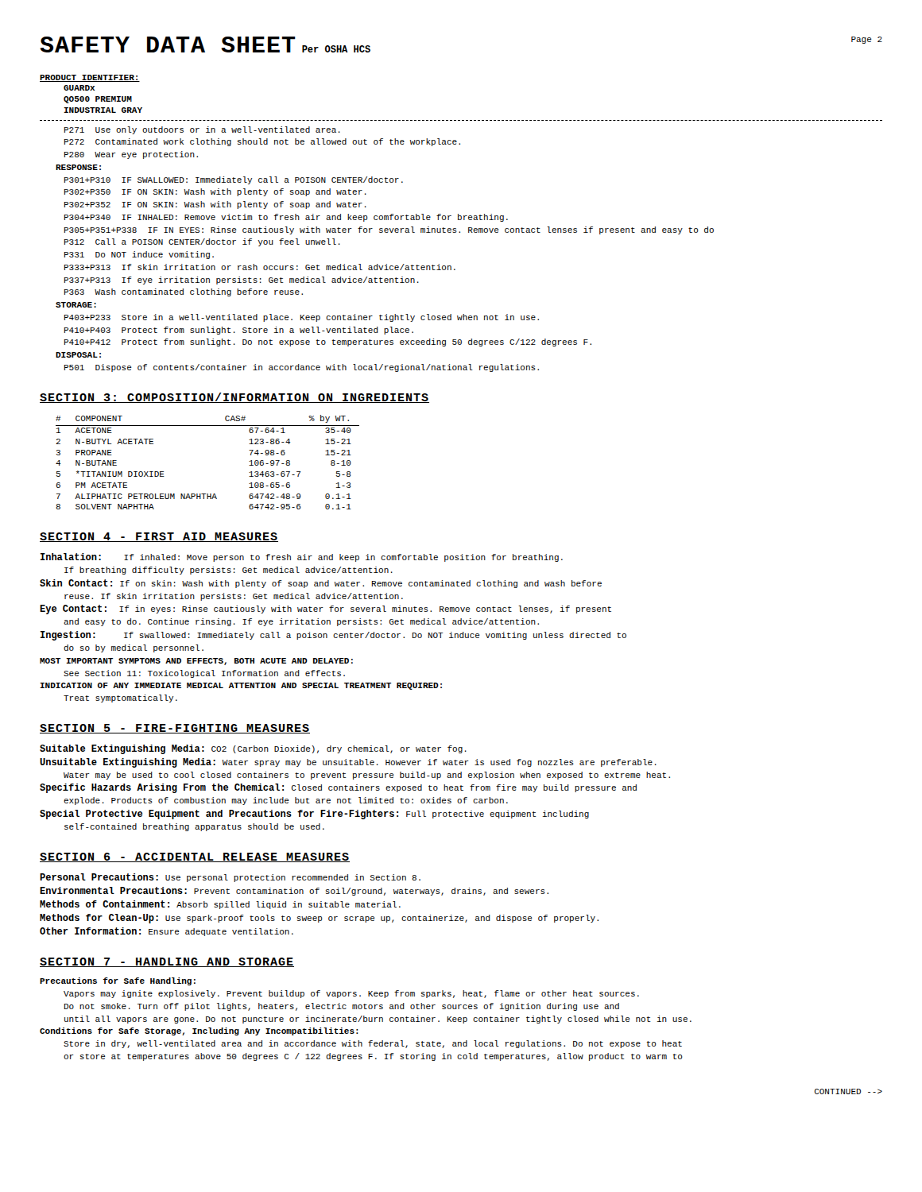Page 2
SAFETY DATA SHEET
Per OSHA HCS PRODUCT IDENTIFIER:
GUARDx
QO500 PREMIUM
INDUSTRIAL GRAY
P271 Use only outdoors or in a well-ventilated area.
P272 Contaminated work clothing should not be allowed out of the workplace.
P280 Wear eye protection.
RESPONSE:
P301+P310 IF SWALLOWED: Immediately call a POISON CENTER/doctor.
P302+P350 IF ON SKIN: Wash with plenty of soap and water.
P302+P352 IF ON SKIN: Wash with plenty of soap and water.
P304+P340 IF INHALED: Remove victim to fresh air and keep comfortable for breathing.
P305+P351+P338 IF IN EYES: Rinse cautiously with water for several minutes. Remove contact lenses if present and easy to do
P312 Call a POISON CENTER/doctor if you feel unwell.
P331 Do NOT induce vomiting.
P333+P313 If skin irritation or rash occurs: Get medical advice/attention.
P337+P313 If eye irritation persists: Get medical advice/attention.
P363 Wash contaminated clothing before reuse.
STORAGE:
P403+P233 Store in a well-ventilated place. Keep container tightly closed when not in use.
P410+P403 Protect from sunlight. Store in a well-ventilated place.
P410+P412 Protect from sunlight. Do not expose to temperatures exceeding 50 degrees C/122 degrees F.
DISPOSAL:
P501 Dispose of contents/container in accordance with local/regional/national regulations.
SECTION 3: COMPOSITION/INFORMATION ON INGREDIENTS
| # | COMPONENT | CAS# | % by WT. |
| --- | --- | --- | --- |
| 1 | ACETONE | 67-64-1 | 35-40 |
| 2 | N-BUTYL ACETATE | 123-86-4 | 15-21 |
| 3 | PROPANE | 74-98-6 | 15-21 |
| 4 | N-BUTANE | 106-97-8 | 8-10 |
| 5 | *TITANIUM DIOXIDE | 13463-67-7 | 5-8 |
| 6 | PM ACETATE | 108-65-6 | 1-3 |
| 7 | ALIPHATIC PETROLEUM NAPHTHA | 64742-48-9 | 0.1-1 |
| 8 | SOLVENT NAPHTHA | 64742-95-6 | 0.1-1 |
SECTION 4 - FIRST AID MEASURES
Inhalation: If inhaled: Move person to fresh air and keep in comfortable position for breathing.
If breathing difficulty persists: Get medical advice/attention.
Skin Contact: If on skin: Wash with plenty of soap and water. Remove contaminated clothing and wash before
reuse. If skin irritation persists: Get medical advice/attention.
Eye Contact: If in eyes: Rinse cautiously with water for several minutes. Remove contact lenses, if present
and easy to do. Continue rinsing. If eye irritation persists: Get medical advice/attention.
Ingestion: If swallowed: Immediately call a poison center/doctor. Do NOT induce vomiting unless directed to
do so by medical personnel.
MOST IMPORTANT SYMPTOMS AND EFFECTS, BOTH ACUTE AND DELAYED:
See Section 11: Toxicological Information and effects.
INDICATION OF ANY IMMEDIATE MEDICAL ATTENTION AND SPECIAL TREATMENT REQUIRED:
Treat symptomatically.
SECTION 5 - FIRE-FIGHTING MEASURES
Suitable Extinguishing Media: CO2 (Carbon Dioxide), dry chemical, or water fog.
Unsuitable Extinguishing Media: Water spray may be unsuitable. However if water is used fog nozzles are preferable.
Water may be used to cool closed containers to prevent pressure build-up and explosion when exposed to extreme heat.
Specific Hazards Arising From the Chemical: Closed containers exposed to heat from fire may build pressure and
explode. Products of combustion may include but are not limited to: oxides of carbon.
Special Protective Equipment and Precautions for Fire-Fighters: Full protective equipment including
self-contained breathing apparatus should be used.
SECTION 6 - ACCIDENTAL RELEASE MEASURES
Personal Precautions: Use personal protection recommended in Section 8.
Environmental Precautions: Prevent contamination of soil/ground, waterways, drains, and sewers.
Methods of Containment: Absorb spilled liquid in suitable material.
Methods for Clean-Up: Use spark-proof tools to sweep or scrape up, containerize, and dispose of properly.
Other Information: Ensure adequate ventilation.
SECTION 7 - HANDLING AND STORAGE
Precautions for Safe Handling:
Vapors may ignite explosively. Prevent buildup of vapors. Keep from sparks, heat, flame or other heat sources.
Do not smoke. Turn off pilot lights, heaters, electric motors and other sources of ignition during use and
until all vapors are gone. Do not puncture or incinerate/burn container. Keep container tightly closed while not in use.
Conditions for Safe Storage, Including Any Incompatibilities:
Store in dry, well-ventilated area and in accordance with federal, state, and local regulations. Do not expose to heat
or store at temperatures above 50 degrees C / 122 degrees F. If storing in cold temperatures, allow product to warm to
CONTINUED -->